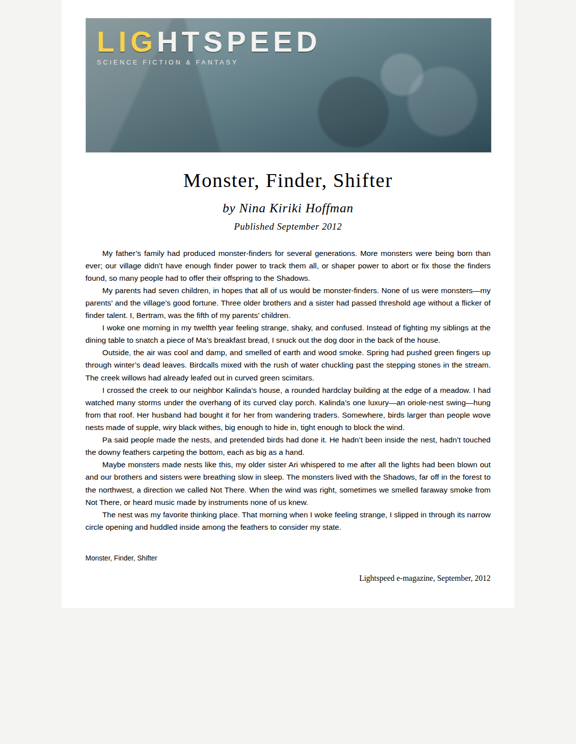LIGHTSPEED
Science Fiction & Fantasy
Monster, Finder, Shifter
by Nina Kiriki Hoffman
Published September 2012
My father’s family had produced monster-finders for several generations. More monsters were being born than ever; our village didn’t have enough finder power to track them all, or shaper power to abort or fix those the finders found, so many people had to offer their offspring to the Shadows.
My parents had seven children, in hopes that all of us would be monster-finders. None of us were monsters—my parents’ and the village’s good fortune. Three older brothers and a sister had passed threshold age without a flicker of finder talent. I, Bertram, was the fifth of my parents’ children.
I woke one morning in my twelfth year feeling strange, shaky, and confused. Instead of fighting my siblings at the dining table to snatch a piece of Ma’s breakfast bread, I snuck out the dog door in the back of the house.
Outside, the air was cool and damp, and smelled of earth and wood smoke. Spring had pushed green fingers up through winter’s dead leaves. Birdcalls mixed with the rush of water chuckling past the stepping stones in the stream. The creek willows had already leafed out in curved green scimitars.
I crossed the creek to our neighbor Kalinda’s house, a rounded hardclay building at the edge of a meadow. I had watched many storms under the overhang of its curved clay porch. Kalinda’s one luxury—an oriole-nest swing—hung from that roof. Her husband had bought it for her from wandering traders. Somewhere, birds larger than people wove nests made of supple, wiry black withes, big enough to hide in, tight enough to block the wind.
Pa said people made the nests, and pretended birds had done it. He hadn’t been inside the nest, hadn’t touched the downy feathers carpeting the bottom, each as big as a hand.
Maybe monsters made nests like this, my older sister Ari whispered to me after all the lights had been blown out and our brothers and sisters were breathing slow in sleep. The monsters lived with the Shadows, far off in the forest to the northwest, a direction we called Not There. When the wind was right, sometimes we smelled faraway smoke from Not There, or heard music made by instruments none of us knew.
The nest was my favorite thinking place. That morning when I woke feeling strange, I slipped in through its narrow circle opening and huddled inside among the feathers to consider my state.
Monster, Finder, Shifter
Lightspeed e-magazine, September, 2012